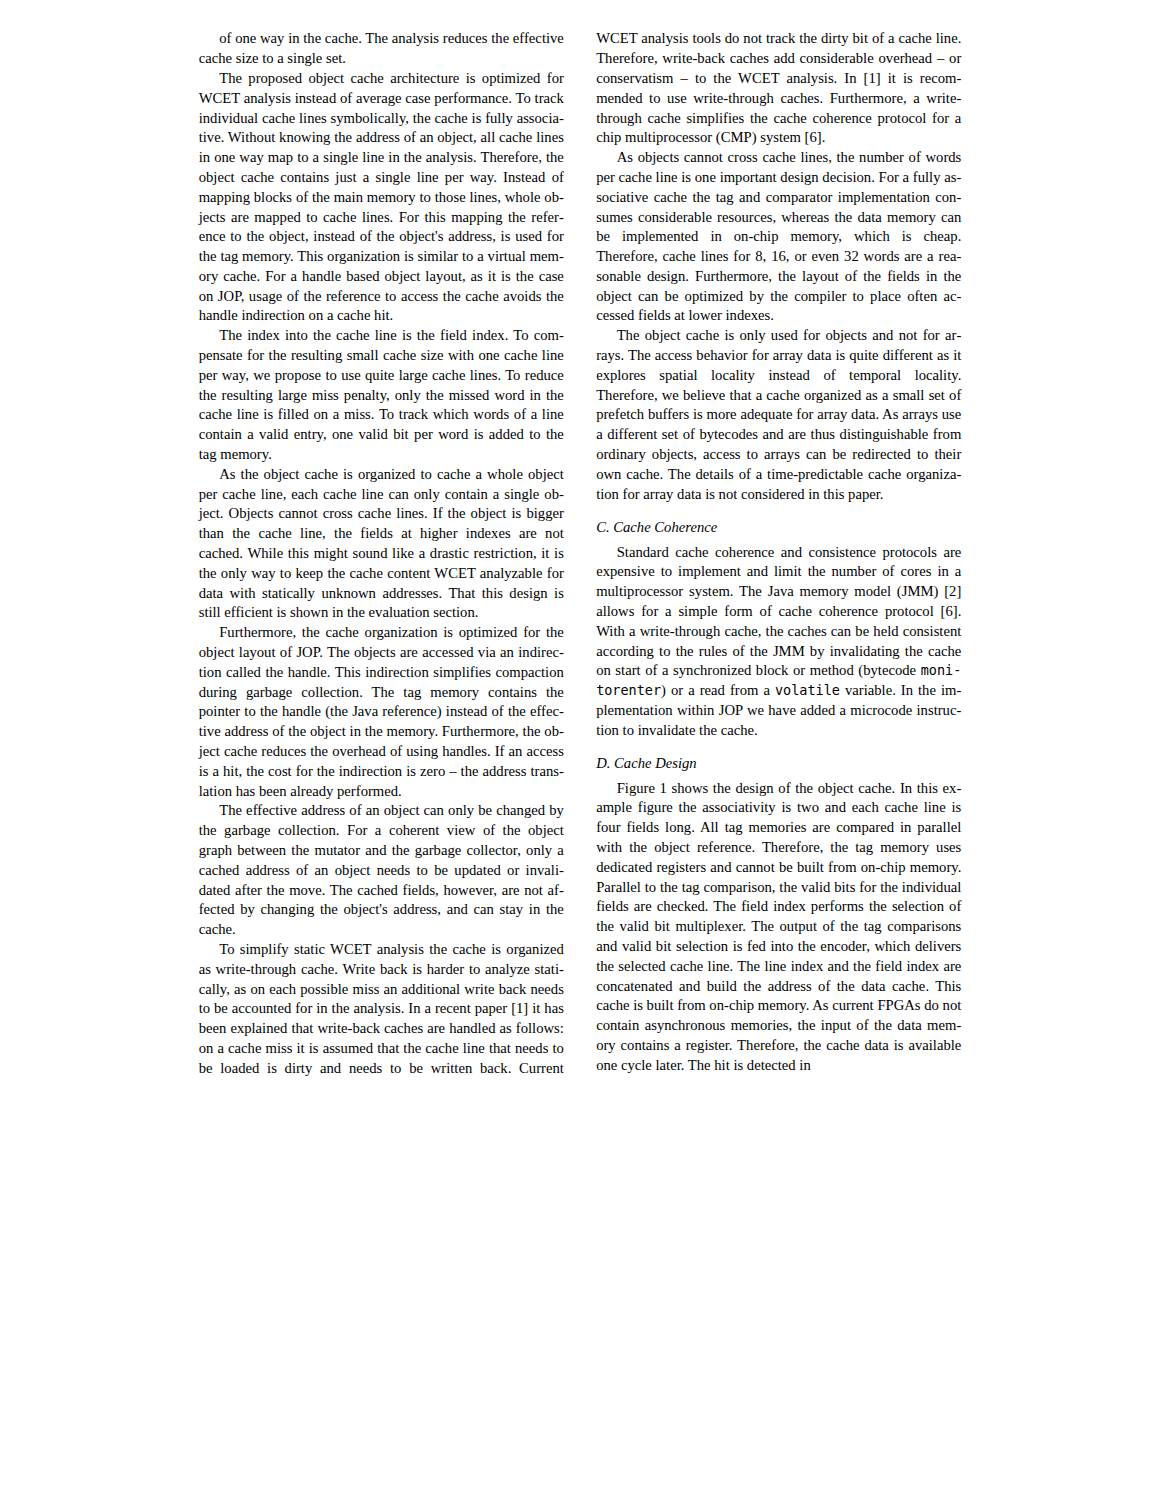of one way in the cache. The analysis reduces the effective cache size to a single set.
The proposed object cache architecture is optimized for WCET analysis instead of average case performance. To track individual cache lines symbolically, the cache is fully associative. Without knowing the address of an object, all cache lines in one way map to a single line in the analysis. Therefore, the object cache contains just a single line per way. Instead of mapping blocks of the main memory to those lines, whole objects are mapped to cache lines. For this mapping the reference to the object, instead of the object's address, is used for the tag memory. This organization is similar to a virtual memory cache. For a handle based object layout, as it is the case on JOP, usage of the reference to access the cache avoids the handle indirection on a cache hit.
The index into the cache line is the field index. To compensate for the resulting small cache size with one cache line per way, we propose to use quite large cache lines. To reduce the resulting large miss penalty, only the missed word in the cache line is filled on a miss. To track which words of a line contain a valid entry, one valid bit per word is added to the tag memory.
As the object cache is organized to cache a whole object per cache line, each cache line can only contain a single object. Objects cannot cross cache lines. If the object is bigger than the cache line, the fields at higher indexes are not cached. While this might sound like a drastic restriction, it is the only way to keep the cache content WCET analyzable for data with statically unknown addresses. That this design is still efficient is shown in the evaluation section.
Furthermore, the cache organization is optimized for the object layout of JOP. The objects are accessed via an indirection called the handle. This indirection simplifies compaction during garbage collection. The tag memory contains the pointer to the handle (the Java reference) instead of the effective address of the object in the memory. Furthermore, the object cache reduces the overhead of using handles. If an access is a hit, the cost for the indirection is zero – the address translation has been already performed.
The effective address of an object can only be changed by the garbage collection. For a coherent view of the object graph between the mutator and the garbage collector, only a cached address of an object needs to be updated or invalidated after the move. The cached fields, however, are not affected by changing the object's address, and can stay in the cache.
To simplify static WCET analysis the cache is organized as write-through cache. Write back is harder to analyze statically, as on each possible miss an additional write back needs to be accounted for in the analysis. In a recent paper [1] it has been explained that write-back caches are handled as follows: on a cache miss it is assumed that the cache line that needs to be loaded is dirty and needs to be written back. Current WCET analysis tools do not track the dirty bit of a cache line. Therefore, write-back caches add considerable overhead – or conservatism – to the WCET analysis. In [1] it is recommended to use write-through caches. Furthermore, a write-through cache simplifies the cache coherence protocol for a chip multiprocessor (CMP) system [6].
As objects cannot cross cache lines, the number of words per cache line is one important design decision. For a fully associative cache the tag and comparator implementation consumes considerable resources, whereas the data memory can be implemented in on-chip memory, which is cheap. Therefore, cache lines for 8, 16, or even 32 words are a reasonable design. Furthermore, the layout of the fields in the object can be optimized by the compiler to place often accessed fields at lower indexes.
The object cache is only used for objects and not for arrays. The access behavior for array data is quite different as it explores spatial locality instead of temporal locality. Therefore, we believe that a cache organized as a small set of prefetch buffers is more adequate for array data. As arrays use a different set of bytecodes and are thus distinguishable from ordinary objects, access to arrays can be redirected to their own cache. The details of a time-predictable cache organization for array data is not considered in this paper.
C. Cache Coherence
Standard cache coherence and consistence protocols are expensive to implement and limit the number of cores in a multiprocessor system. The Java memory model (JMM) [2] allows for a simple form of cache coherence protocol [6]. With a write-through cache, the caches can be held consistent according to the rules of the JMM by invalidating the cache on start of a synchronized block or method (bytecode monitorenter) or a read from a volatile variable. In the implementation within JOP we have added a microcode instruction to invalidate the cache.
D. Cache Design
Figure 1 shows the design of the object cache. In this example figure the associativity is two and each cache line is four fields long. All tag memories are compared in parallel with the object reference. Therefore, the tag memory uses dedicated registers and cannot be built from on-chip memory. Parallel to the tag comparison, the valid bits for the individual fields are checked. The field index performs the selection of the valid bit multiplexer. The output of the tag comparisons and valid bit selection is fed into the encoder, which delivers the selected cache line. The line index and the field index are concatenated and build the address of the data cache. This cache is built from on-chip memory. As current FPGAs do not contain asynchronous memories, the input of the data memory contains a register. Therefore, the cache data is available one cycle later. The hit is detected in